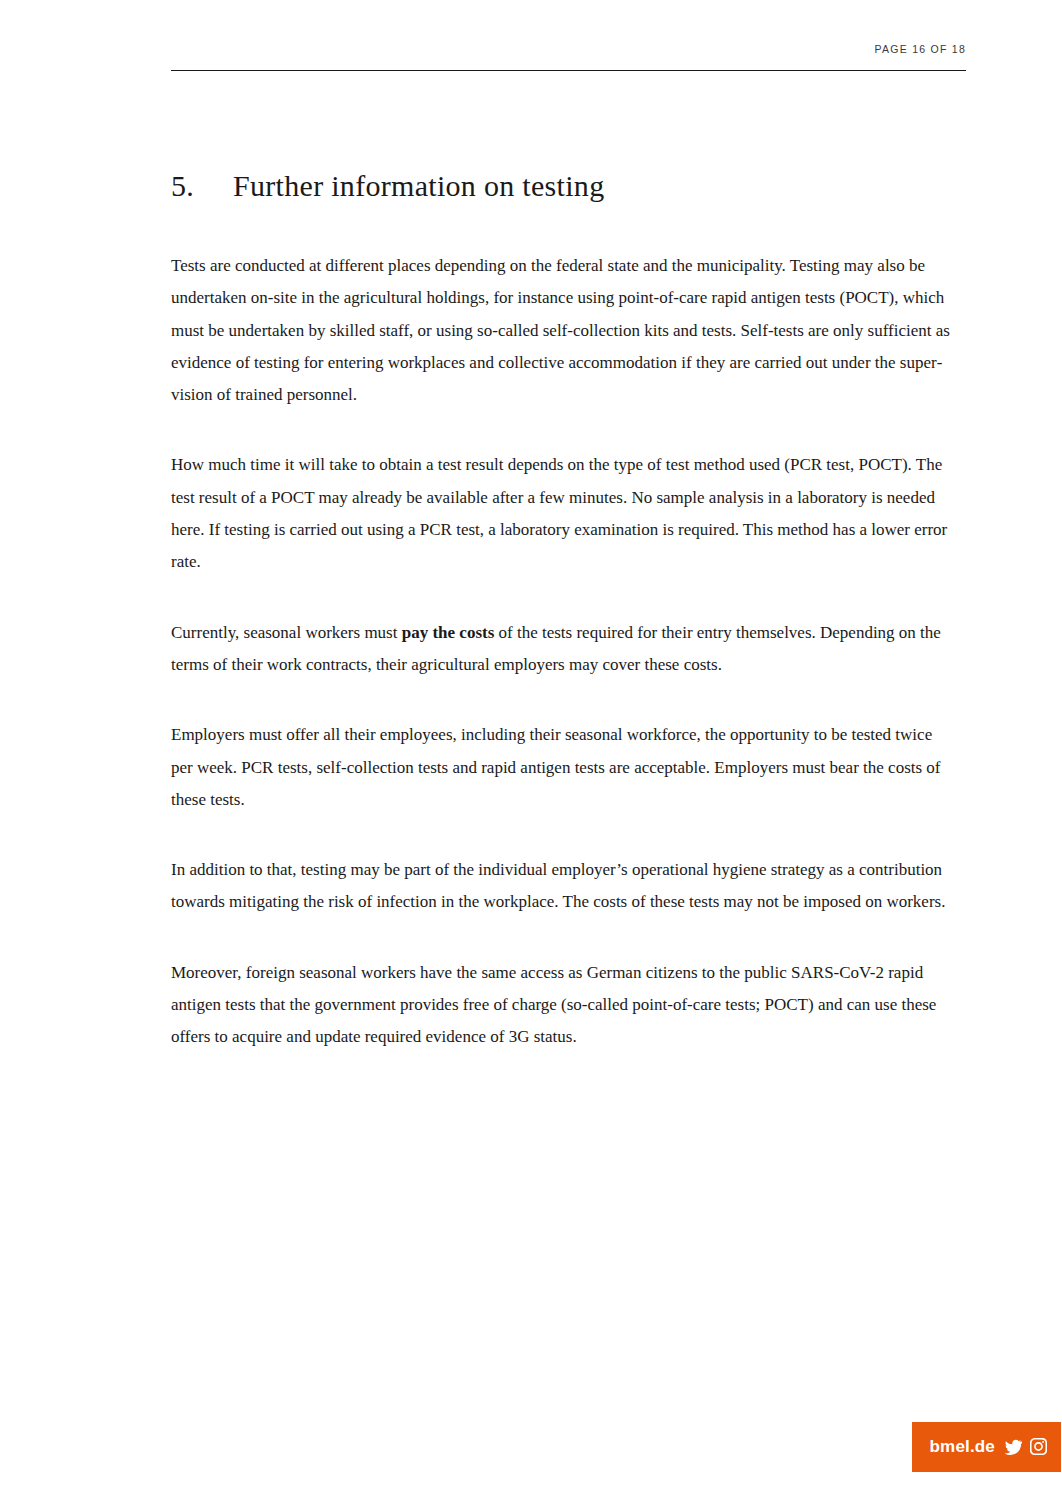PAGE 16 OF 18
5. Further information on testing
Tests are conducted at different places depending on the federal state and the municipality. Testing may also be undertaken on-site in the agricultural holdings, for instance using point-of-care rapid antigen tests (POCT), which must be undertaken by skilled staff, or using so-called self-collection kits and tests. Self-tests are only sufficient as evidence of testing for entering workplaces and collective accommodation if they are carried out under the supervision of trained personnel.
How much time it will take to obtain a test result depends on the type of test method used (PCR test, POCT). The test result of a POCT may already be available after a few minutes. No sample analysis in a laboratory is needed here. If testing is carried out using a PCR test, a laboratory examination is required. This method has a lower error rate.
Currently, seasonal workers must pay the costs of the tests required for their entry themselves. Depending on the terms of their work contracts, their agricultural employers may cover these costs.
Employers must offer all their employees, including their seasonal workforce, the opportunity to be tested twice per week. PCR tests, self-collection tests and rapid antigen tests are acceptable. Employers must bear the costs of these tests.
In addition to that, testing may be part of the individual employer’s operational hygiene strategy as a contribution towards mitigating the risk of infection in the workplace. The costs of these tests may not be imposed on workers.
Moreover, foreign seasonal workers have the same access as German citizens to the public SARS-CoV-2 rapid antigen tests that the government provides free of charge (so-called point-of-care tests; POCT) and can use these offers to acquire and update required evidence of 3G status.
bmel.de